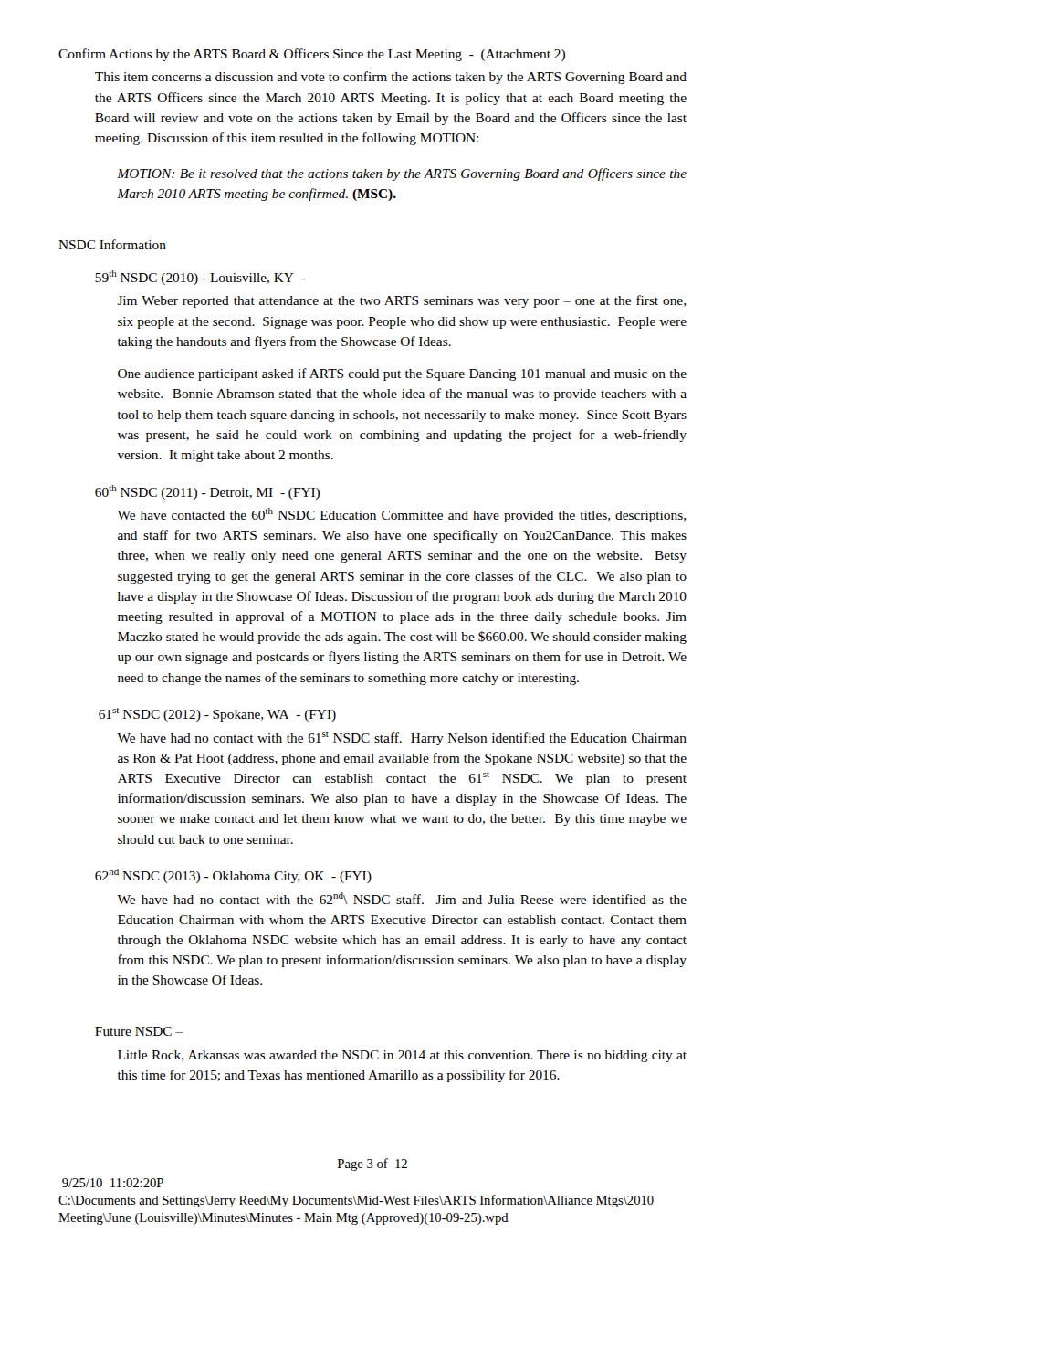Confirm Actions by the ARTS Board & Officers Since the Last Meeting - (Attachment 2)
This item concerns a discussion and vote to confirm the actions taken by the ARTS Governing Board and the ARTS Officers since the March 2010 ARTS Meeting. It is policy that at each Board meeting the Board will review and vote on the actions taken by Email by the Board and the Officers since the last meeting. Discussion of this item resulted in the following MOTION:
MOTION: Be it resolved that the actions taken by the ARTS Governing Board and Officers since the March 2010 ARTS meeting be confirmed. (MSC).
NSDC Information
59th NSDC (2010) - Louisville, KY -
Jim Weber reported that attendance at the two ARTS seminars was very poor – one at the first one, six people at the second. Signage was poor. People who did show up were enthusiastic. People were taking the handouts and flyers from the Showcase Of Ideas.
One audience participant asked if ARTS could put the Square Dancing 101 manual and music on the website. Bonnie Abramson stated that the whole idea of the manual was to provide teachers with a tool to help them teach square dancing in schools, not necessarily to make money. Since Scott Byars was present, he said he could work on combining and updating the project for a web-friendly version. It might take about 2 months.
60th NSDC (2011) - Detroit, MI - (FYI)
We have contacted the 60th NSDC Education Committee and have provided the titles, descriptions, and staff for two ARTS seminars. We also have one specifically on You2CanDance. This makes three, when we really only need one general ARTS seminar and the one on the website. Betsy suggested trying to get the general ARTS seminar in the core classes of the CLC. We also plan to have a display in the Showcase Of Ideas. Discussion of the program book ads during the March 2010 meeting resulted in approval of a MOTION to place ads in the three daily schedule books. Jim Maczko stated he would provide the ads again. The cost will be $660.00. We should consider making up our own signage and postcards or flyers listing the ARTS seminars on them for use in Detroit. We need to change the names of the seminars to something more catchy or interesting.
61st NSDC (2012) - Spokane, WA - (FYI)
We have had no contact with the 61st NSDC staff. Harry Nelson identified the Education Chairman as Ron & Pat Hoot (address, phone and email available from the Spokane NSDC website) so that the ARTS Executive Director can establish contact the 61st NSDC. We plan to present information/discussion seminars. We also plan to have a display in the Showcase Of Ideas. The sooner we make contact and let them know what we want to do, the better. By this time maybe we should cut back to one seminar.
62nd NSDC (2013) - Oklahoma City, OK - (FYI)
We have had no contact with the 62nd\ NSDC staff. Jim and Julia Reese were identified as the Education Chairman with whom the ARTS Executive Director can establish contact. Contact them through the Oklahoma NSDC website which has an email address. It is early to have any contact from this NSDC. We plan to present information/discussion seminars. We also plan to have a display in the Showcase Of Ideas.
Future NSDC –
Little Rock, Arkansas was awarded the NSDC in 2014 at this convention. There is no bidding city at this time for 2015; and Texas has mentioned Amarillo as a possibility for 2016.
Page 3 of 12
9/25/10 11:02:20P
C:\Documents and Settings\Jerry Reed\My Documents\Mid-West Files\ARTS Information\Alliance Mtgs\2010 Meeting\June (Louisville)\Minutes\Minutes - Main Mtg (Approved)(10-09-25).wpd